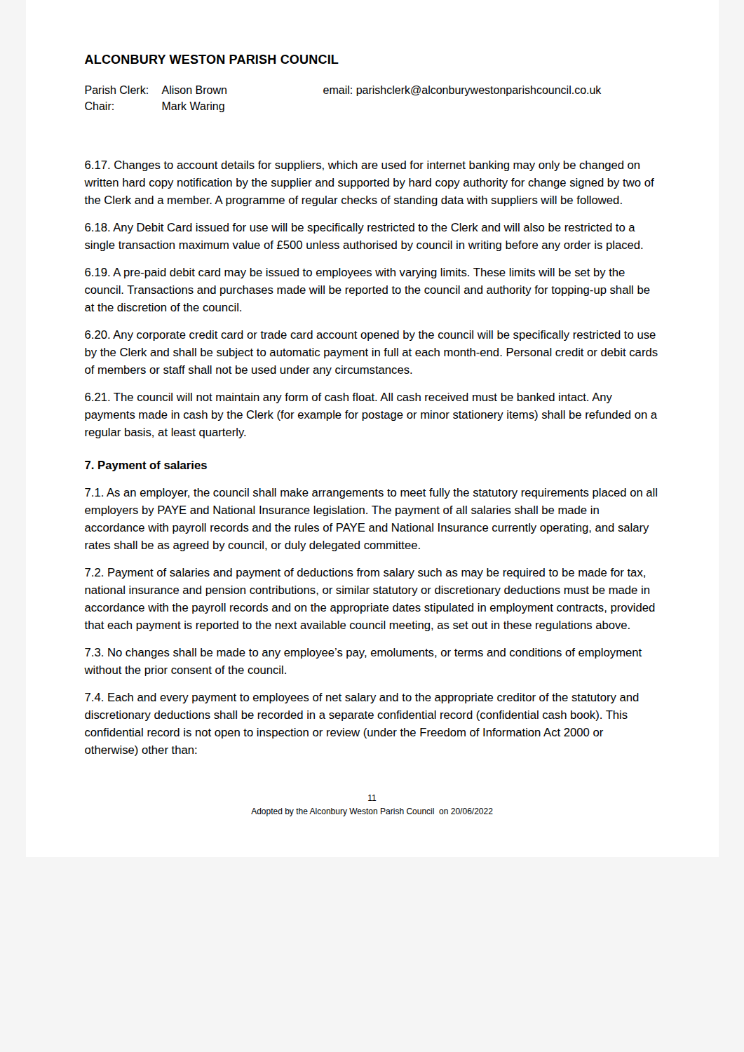ALCONBURY WESTON PARISH COUNCIL
| Parish Clerk: | Alison Brown | email: parishclerk@alconburywestonparishcouncil.co.uk |
| Chair: | Mark Waring | |
6.17. Changes to account details for suppliers, which are used for internet banking may only be changed on written hard copy notification by the supplier and supported by hard copy authority for change signed by two of the Clerk and a member. A programme of regular checks of standing data with suppliers will be followed.
6.18. Any Debit Card issued for use will be specifically restricted to the Clerk and will also be restricted to a single transaction maximum value of £500 unless authorised by council in writing before any order is placed.
6.19. A pre-paid debit card may be issued to employees with varying limits. These limits will be set by the council. Transactions and purchases made will be reported to the council and authority for topping-up shall be at the discretion of the council.
6.20. Any corporate credit card or trade card account opened by the council will be specifically restricted to use by the Clerk and shall be subject to automatic payment in full at each month-end. Personal credit or debit cards of members or staff shall not be used under any circumstances.
6.21. The council will not maintain any form of cash float. All cash received must be banked intact. Any payments made in cash by the Clerk (for example for postage or minor stationery items) shall be refunded on a regular basis, at least quarterly.
7. Payment of salaries
7.1. As an employer, the council shall make arrangements to meet fully the statutory requirements placed on all employers by PAYE and National Insurance legislation. The payment of all salaries shall be made in accordance with payroll records and the rules of PAYE and National Insurance currently operating, and salary rates shall be as agreed by council, or duly delegated committee.
7.2. Payment of salaries and payment of deductions from salary such as may be required to be made for tax, national insurance and pension contributions, or similar statutory or discretionary deductions must be made in accordance with the payroll records and on the appropriate dates stipulated in employment contracts, provided that each payment is reported to the next available council meeting, as set out in these regulations above.
7.3. No changes shall be made to any employee’s pay, emoluments, or terms and conditions of employment without the prior consent of the council.
7.4. Each and every payment to employees of net salary and to the appropriate creditor of the statutory and discretionary deductions shall be recorded in a separate confidential record (confidential cash book). This confidential record is not open to inspection or review (under the Freedom of Information Act 2000 or otherwise) other than:
11 Adopted by the Alconbury Weston Parish Council on 20/06/2022